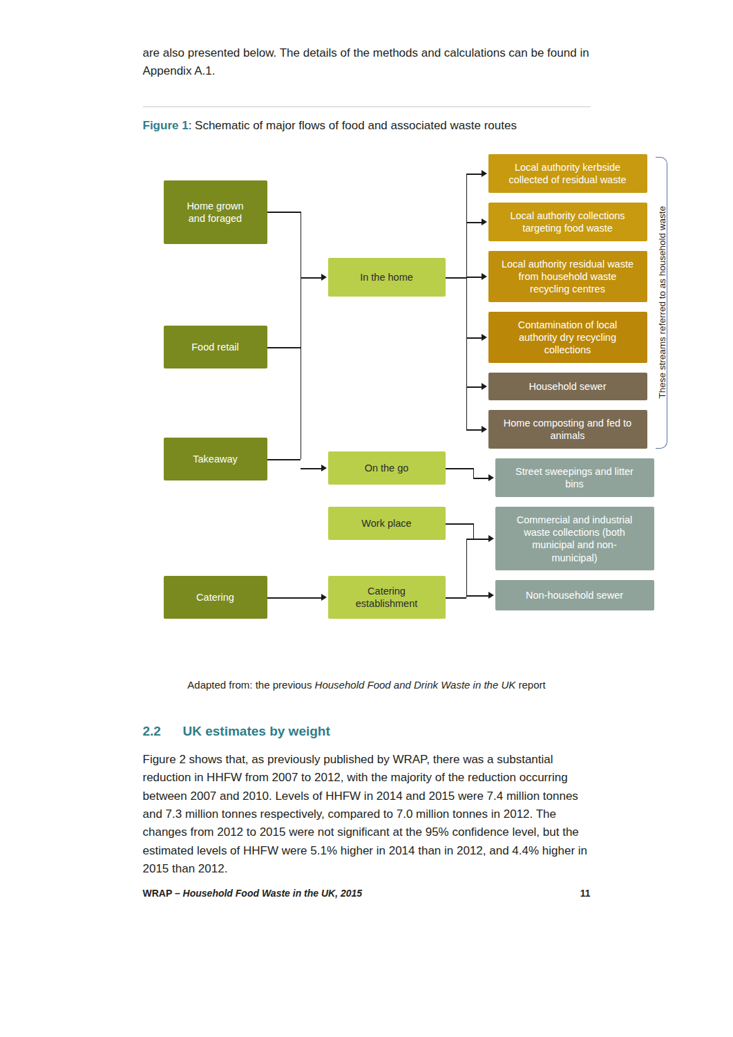are also presented below. The details of the methods and calculations can be found in Appendix A.1.
Figure 1: Schematic of major flows of food and associated waste routes
Home grown
and foraged
Food retail
Takeaway
Catering
In the home
On the go
Work place
Catering
establishment
Local authority kerbside
collected of residual waste
Local authority collections
targeting food waste
Local authority residual waste
from household waste
recycling centres
Contamination of local
authority dry recycling
collections
Household sewer
Home composting and fed to
animals
Street sweepings and litter
bins
Commercial and industrial
waste collections (both
municipal and non-
municipal)
Non-household sewer
These streams referred to as household waste
Adapted from: the previous Household Food and Drink Waste in the UK report
2.2 UK estimates by weight
Figure 2 shows that, as previously published by WRAP, there was a substantial reduction in HHFW from 2007 to 2012, with the majority of the reduction occurring between 2007 and 2010. Levels of HHFW in 2014 and 2015 were 7.4 million tonnes and 7.3 million tonnes respectively, compared to 7.0 million tonnes in 2012. The changes from 2012 to 2015 were not significant at the 95% confidence level, but the estimated levels of HHFW were 5.1% higher in 2014 than in 2012, and 4.4% higher in 2015 than 2012.
WRAP – Household Food Waste in the UK, 2015
11